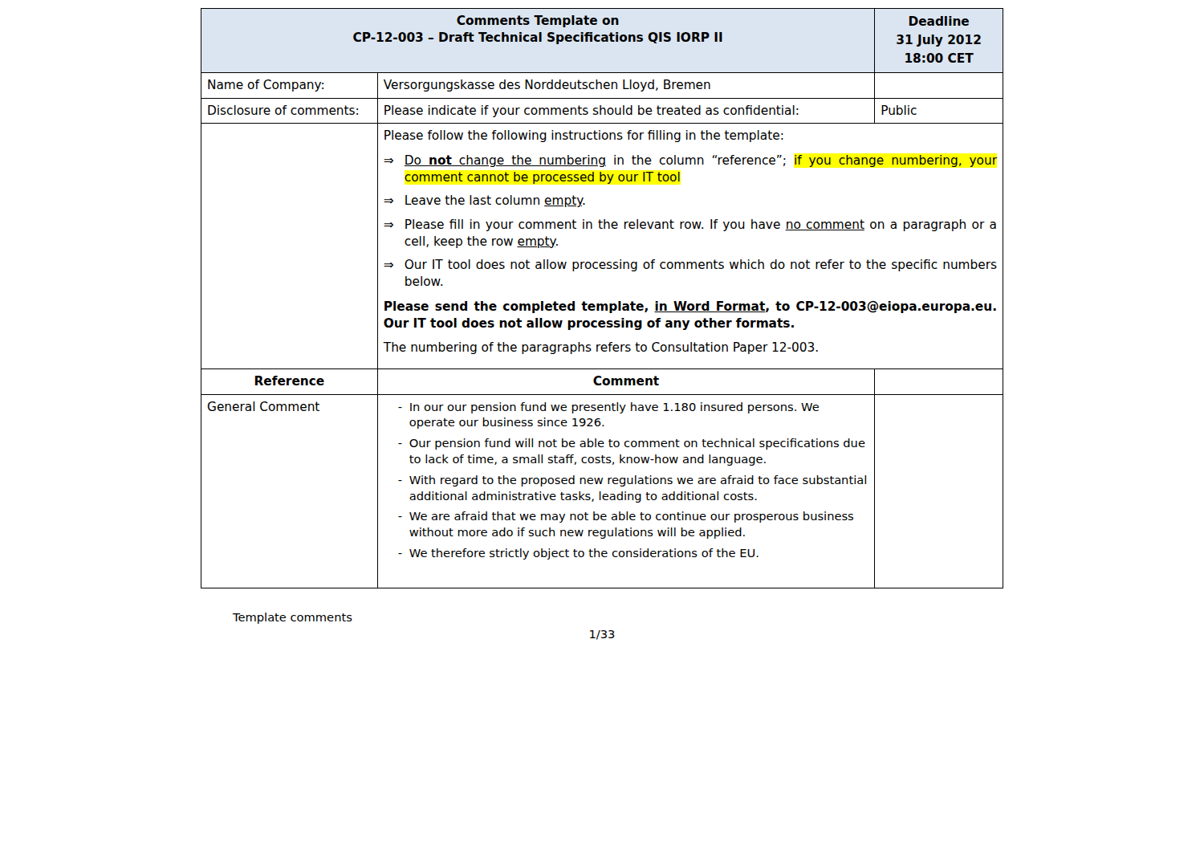| Comments Template on CP-12-003 – Draft Technical Specifications QIS IORP II | Deadline 31 July 2012 18:00 CET |
| Name of Company: | Versorgungskasse des Norddeutschen Lloyd, Bremen | |
| Disclosure of comments: | Please indicate if your comments should be treated as confidential: | Public |
| | Please follow the following instructions for filling in the template: Do not change the numbering in the column “reference”; if you change numbering, your comment cannot be processed by our IT tool Leave the last column empty . Please fill in your comment in the relevant row. If you have no comment on a paragraph or a cell, keep the row empty . Our IT tool does not allow processing of comments which do not refer to the specific numbers below. Please send the completed template, in Word Format , to CP-12-003@eiopa.europa.eu. Our IT tool does not allow processing of any other formats. The numbering of the paragraphs refers to Consultation Paper 12-003. |
| Reference | Comment | |
| General Comment | In our our pension fund we presently have 1.180 insured persons. We operate our business since 1926. Our pension fund will not be able to comment on technical specifications due to lack of time, a small staff, costs, know-how and language. With regard to the proposed new regulations we are afraid to face substantial additional administrative tasks, leading to additional costs. We are afraid that we may not be able to continue our prosperous business without more ado if such new regulations will be applied. We therefore strictly object to the considerations of the EU. | |
Template comments
1/33